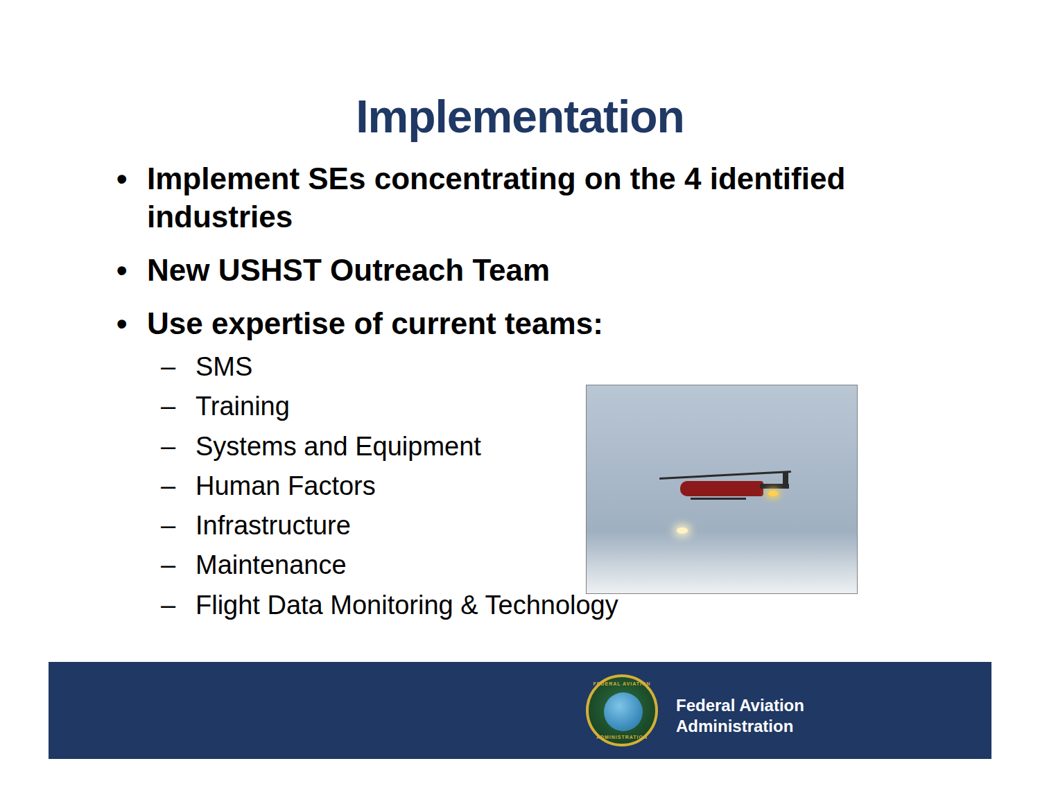Implementation
Implement SEs concentrating on the 4 identified industries
New USHST Outreach Team
Use expertise of current teams:
SMS
Training
Systems and Equipment
Human Factors
Infrastructure
Maintenance
Flight Data Monitoring & Technology
FEDERAL AVIATION
ADMINISTRATION
Federal Aviation
Administration